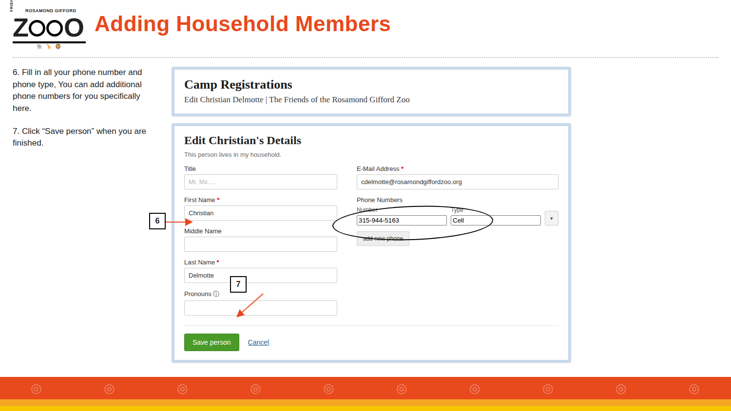Friends of the
Rosamond Gifford
Z O
🐘 🦒 🦁
Adding Household Members
6. Fill in all your phone number and phone type, You can add additional phone numbers for you specifically here.
7. Click “Save person” when you are finished.
6
7
Camp Registrations
Edit Christian Delmotte | The Friends of the Rosamond Gifford Zoo
Edit Christian's Details
This person lives in my household.
Title
First Name *
Middle Name
Last Name *
Pronouns ⓘ
E-Mail Address *
Phone Numbers
Number
Type
▾
add new phone
Save person Cancel
◎◎◎◎◎◎◎◎◎◎